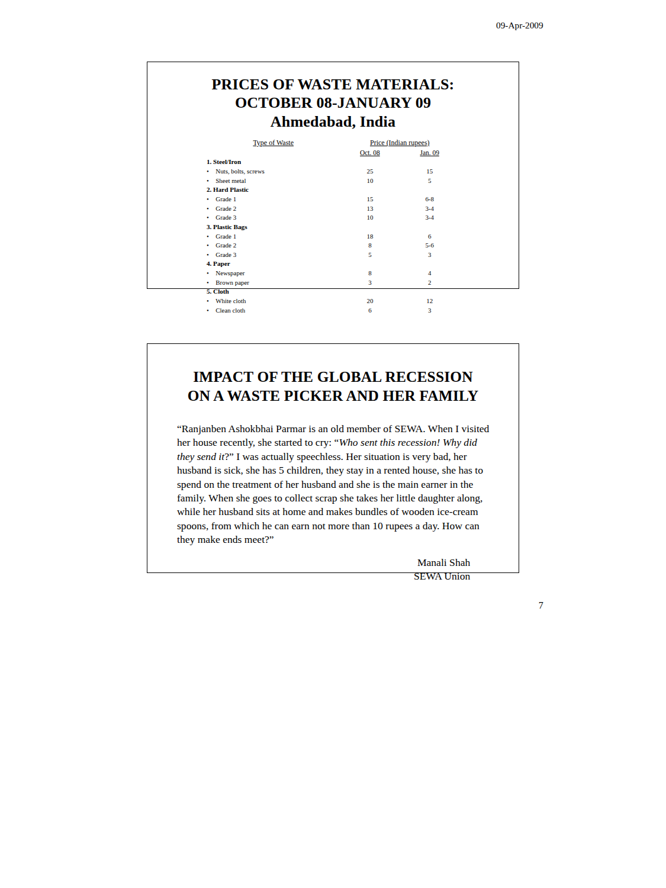09-Apr-2009
PRICES OF WASTE MATERIALS:
OCTOBER 08-JANUARY 09
Ahmedabad, India
| Type of Waste | Price (Indian rupees) |
| | Oct. 08 | Jan. 09 |
| 1. Steel/Iron | | |
| • Nuts, bolts, screws | 25 | 15 |
| • Sheet metal | 10 | 5 |
| 2. Hard Plastic | | |
| • Grade 1 | 15 | 6-8 |
| • Grade 2 | 13 | 3-4 |
| • Grade 3 | 10 | 3-4 |
| 3. Plastic Bags | | |
| • Grade 1 | 18 | 6 |
| • Grade 2 | 8 | 5-6 |
| • Grade 3 | 5 | 3 |
| 4. Paper | | |
| • Newspaper | 8 | 4 |
| • Brown paper | 3 | 2 |
| 5. Cloth | | |
| • White cloth | 20 | 12 |
| • Clean cloth | 6 | 3 |
IMPACT OF THE GLOBAL RECESSION
ON A WASTE PICKER AND HER FAMILY
“Ranjanben Ashokbhai Parmar is an old member of SEWA. When I visited her house recently, she started to cry: “Who sent this recession! Why did they send it?” I was actually speechless. Her situation is very bad, her husband is sick, she has 5 children, they stay in a rented house, she has to spend on the treatment of her husband and she is the main earner in the family. When she goes to collect scrap she takes her little daughter along, while her husband sits at home and makes bundles of wooden ice-cream spoons, from which he can earn not more than 10 rupees a day. How can they make ends meet?”
Manali Shah
SEWA Union
7